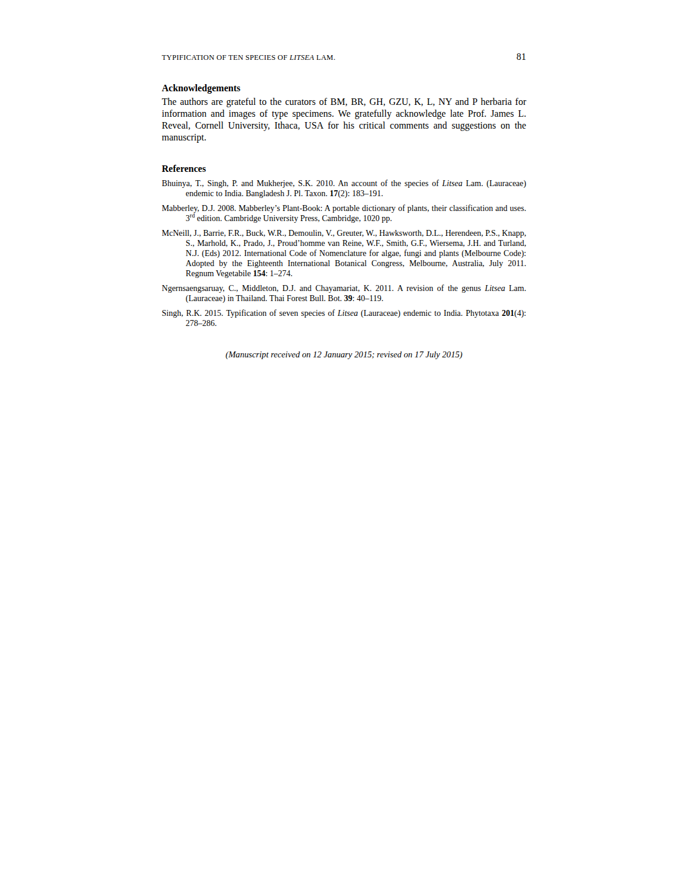Typification of ten species of Litsea Lam. 81
Acknowledgements
The authors are grateful to the curators of BM, BR, GH, GZU, K, L, NY and P herbaria for information and images of type specimens. We gratefully acknowledge late Prof. James L. Reveal, Cornell University, Ithaca, USA for his critical comments and suggestions on the manuscript.
References
Bhuinya, T., Singh, P. and Mukherjee, S.K. 2010. An account of the species of Litsea Lam. (Lauraceae) endemic to India. Bangladesh J. Pl. Taxon. 17(2): 183–191.
Mabberley, D.J. 2008. Mabberley’s Plant-Book: A portable dictionary of plants, their classification and uses. 3rd edition. Cambridge University Press, Cambridge, 1020 pp.
McNeill, J., Barrie, F.R., Buck, W.R., Demoulin, V., Greuter, W., Hawksworth, D.L., Herendeen, P.S., Knapp, S., Marhold, K., Prado, J., Proud’homme van Reine, W.F., Smith, G.F., Wiersema, J.H. and Turland, N.J. (Eds) 2012. International Code of Nomenclature for algae, fungi and plants (Melbourne Code): Adopted by the Eighteenth International Botanical Congress, Melbourne, Australia, July 2011. Regnum Vegetabile 154: 1–274.
Ngernsaengsaruay, C., Middleton, D.J. and Chayamariat, K. 2011. A revision of the genus Litsea Lam. (Lauraceae) in Thailand. Thai Forest Bull. Bot. 39: 40–119.
Singh, R.K. 2015. Typification of seven species of Litsea (Lauraceae) endemic to India. Phytotaxa 201(4): 278–286.
(Manuscript received on 12 January 2015; revised on 17 July 2015)